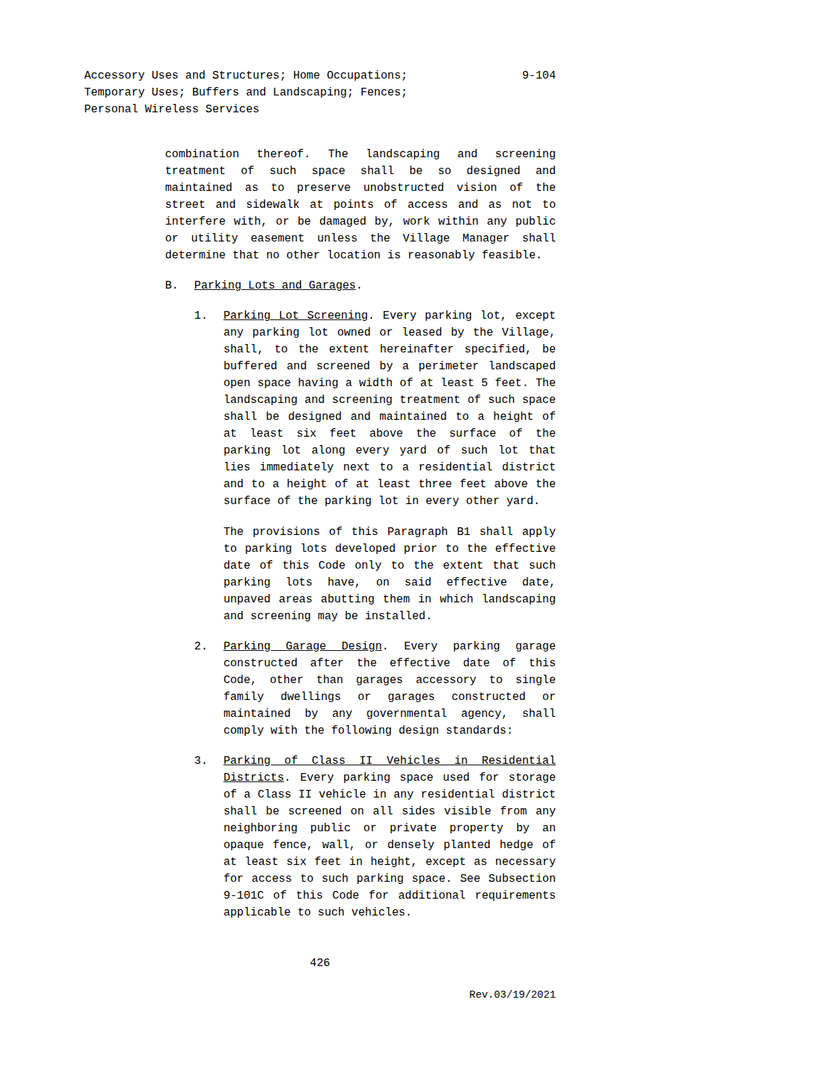Accessory Uses and Structures; Home Occupations; Temporary Uses; Buffers and Landscaping; Fences; Personal Wireless Services
9-104
combination thereof. The landscaping and screening treatment of such space shall be so designed and maintained as to preserve unobstructed vision of the street and sidewalk at points of access and as not to interfere with, or be damaged by, work within any public or utility easement unless the Village Manager shall determine that no other location is reasonably feasible.
B.
Parking Lots and Garages.
1.
Parking Lot Screening. Every parking lot, except any parking lot owned or leased by the Village, shall, to the extent hereinafter specified, be buffered and screened by a perimeter landscaped open space having a width of at least 5 feet. The landscaping and screening treatment of such space shall be designed and maintained to a height of at least six feet above the surface of the parking lot along every yard of such lot that lies immediately next to a residential district and to a height of at least three feet above the surface of the parking lot in every other yard.
The provisions of this Paragraph B1 shall apply to parking lots developed prior to the effective date of this Code only to the extent that such parking lots have, on said effective date, unpaved areas abutting them in which landscaping and screening may be installed.
2.
Parking Garage Design. Every parking garage constructed after the effective date of this Code, other than garages accessory to single family dwellings or garages constructed or maintained by any governmental agency, shall comply with the following design standards:
3.
Parking of Class II Vehicles in Residential Districts. Every parking space used for storage of a Class II vehicle in any residential district shall be screened on all sides visible from any neighboring public or private property by an opaque fence, wall, or densely planted hedge of at least six feet in height, except as necessary for access to such parking space. See Subsection 9-101C of this Code for additional requirements applicable to such vehicles.
426
Rev.03/19/2021